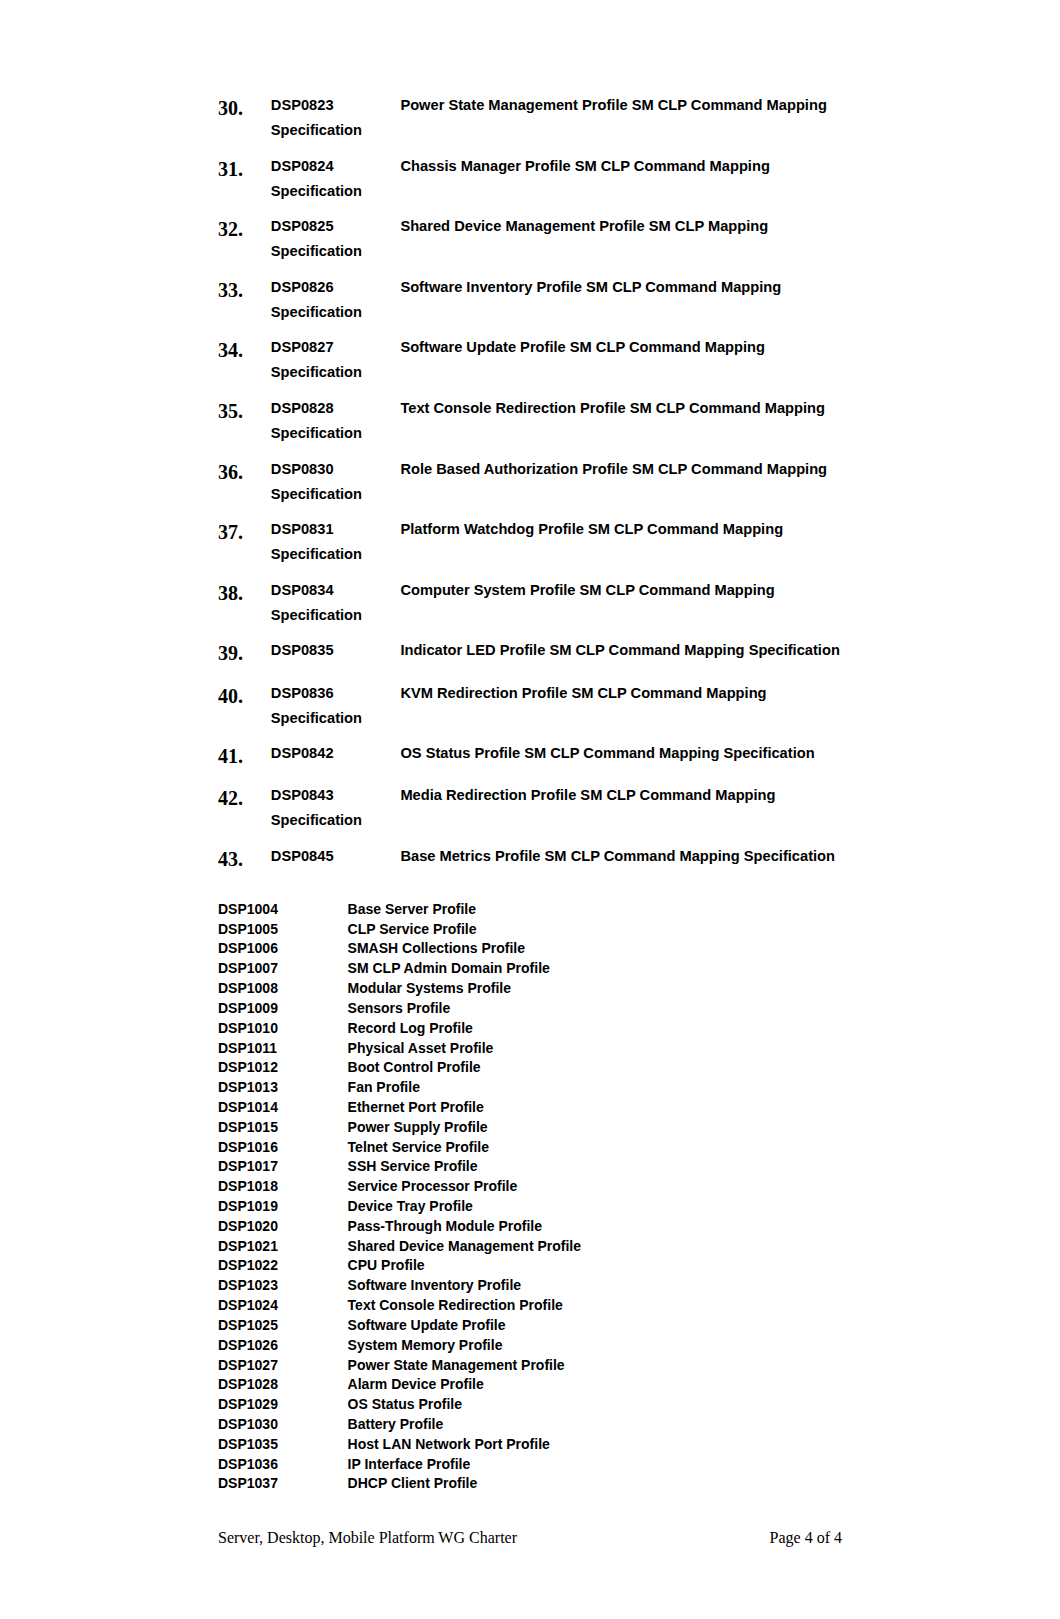30. DSP0823 Power State Management Profile SM CLP Command Mapping Specification
31. DSP0824 Chassis Manager Profile SM CLP Command Mapping Specification
32. DSP0825 Shared Device Management Profile SM CLP Mapping Specification
33. DSP0826 Software Inventory Profile SM CLP Command Mapping Specification
34. DSP0827 Software Update Profile SM CLP Command Mapping Specification
35. DSP0828 Text Console Redirection Profile SM CLP Command Mapping Specification
36. DSP0830 Role Based Authorization Profile SM CLP Command Mapping Specification
37. DSP0831 Platform Watchdog Profile SM CLP Command Mapping Specification
38. DSP0834 Computer System Profile SM CLP Command Mapping Specification
39. DSP0835 Indicator LED Profile SM CLP Command Mapping Specification
40. DSP0836 KVM Redirection Profile SM CLP Command Mapping Specification
41. DSP0842 OS Status Profile SM CLP Command Mapping Specification
42. DSP0843 Media Redirection Profile SM CLP Command Mapping Specification
43. DSP0845 Base Metrics Profile SM CLP Command Mapping Specification
| DSP1004 | Base Server Profile |
| DSP1005 | CLP Service Profile |
| DSP1006 | SMASH Collections Profile |
| DSP1007 | SM CLP Admin Domain Profile |
| DSP1008 | Modular Systems Profile |
| DSP1009 | Sensors Profile |
| DSP1010 | Record Log Profile |
| DSP1011 | Physical Asset Profile |
| DSP1012 | Boot Control Profile |
| DSP1013 | Fan Profile |
| DSP1014 | Ethernet Port Profile |
| DSP1015 | Power Supply Profile |
| DSP1016 | Telnet Service Profile |
| DSP1017 | SSH Service Profile |
| DSP1018 | Service Processor Profile |
| DSP1019 | Device Tray Profile |
| DSP1020 | Pass-Through Module Profile |
| DSP1021 | Shared Device Management Profile |
| DSP1022 | CPU Profile |
| DSP1023 | Software Inventory Profile |
| DSP1024 | Text Console Redirection Profile |
| DSP1025 | Software Update Profile |
| DSP1026 | System Memory Profile |
| DSP1027 | Power State Management Profile |
| DSP1028 | Alarm Device Profile |
| DSP1029 | OS Status Profile |
| DSP1030 | Battery Profile |
| DSP1035 | Host LAN Network Port Profile |
| DSP1036 | IP Interface Profile |
| DSP1037 | DHCP Client Profile |
Server, Desktop, Mobile Platform WG Charter Page 4 of 4